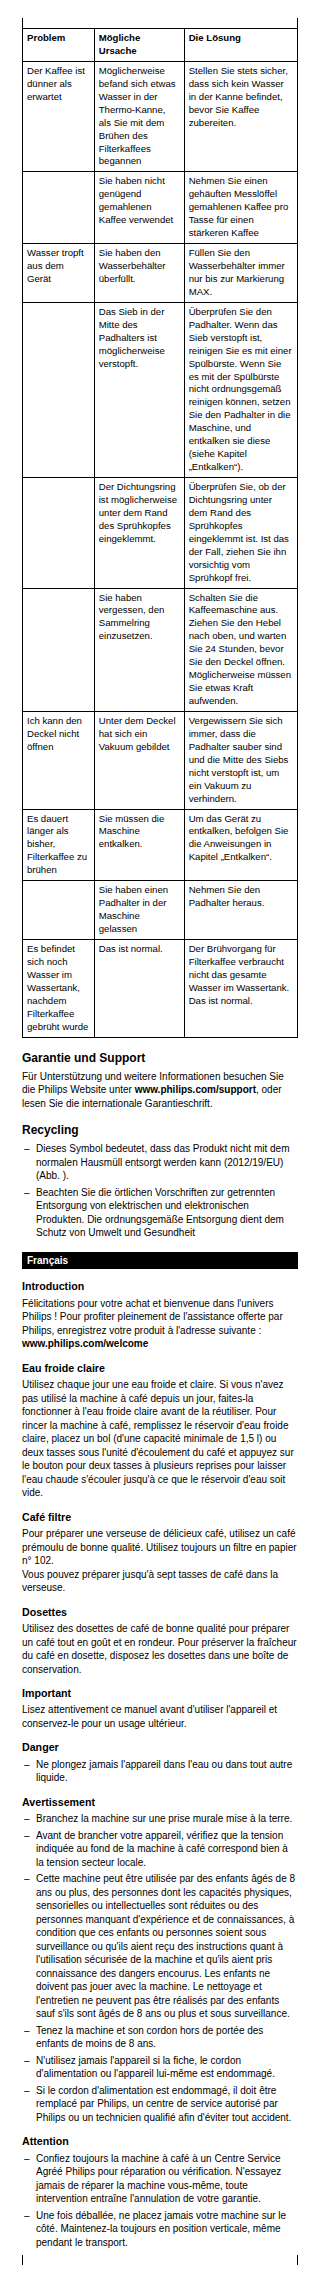| Problem | Mögliche Ursache | Die Lösung |
| --- | --- | --- |
| Der Kaffee ist dünner als erwartet | Möglicherweise befand sich etwas Wasser in der Thermo-Kanne, als Sie mit dem Brühen des Filterkaffees begannen | Stellen Sie stets sicher, dass sich kein Wasser in der Kanne befindet, bevor Sie Kaffee zubereiten. |
| | Sie haben nicht genügend gemahlenen Kaffee verwendet | Nehmen Sie einen gehäuften Messlöffel gemahlenen Kaffee pro Tasse für einen stärkeren Kaffee |
| Wasser tropft aus dem Gerät | Sie haben den Wasserbehälter überfüllt. | Füllen Sie den Wasserbehälter immer nur bis zur Markierung MAX. |
| | Das Sieb in der Mitte des Padhalters ist möglicherweise verstopft. | Überprüfen Sie den Padhalter. Wenn das Sieb verstopft ist, reinigen Sie es mit einer Spülbürste. Wenn Sie es mit der Spülbürste nicht ordnungsgemäß reinigen können, setzen Sie den Padhalter in die Maschine, und entkalken sie diese (siehe Kapitel „Entkalken“). |
| | Der Dichtungsring ist möglicherweise unter dem Rand des Sprühkopfes eingeklemmt. | Überprüfen Sie, ob der Dichtungsring unter dem Rand des Sprühkopfes eingeklemmt ist. Ist das der Fall, ziehen Sie ihn vorsichtig vom Sprühkopf frei. |
| | Sie haben vergessen, den Sammelring einzusetzen. | Schalten Sie die Kaffeemaschine aus. Ziehen Sie den Hebel nach oben, und warten Sie 24 Stunden, bevor Sie den Deckel öffnen. Möglicherweise müssen Sie etwas Kraft aufwenden. |
| Ich kann den Deckel nicht öffnen | Unter dem Deckel hat sich ein Vakuum gebildet | Vergewissern Sie sich immer, dass die Padhalter sauber sind und die Mitte des Siebs nicht verstopft ist, um ein Vakuum zu verhindern. |
| Es dauert länger als bisher, Filterkaffee zu brühen | Sie müssen die Maschine entkalken. | Um das Gerät zu entkalken, befolgen Sie die Anweisungen in Kapitel „Entkalken“. |
| | Sie haben einen Padhalter in der Maschine gelassen | Nehmen Sie den Padhalter heraus. |
| Es befindet sich noch Wasser im Wassertank, nachdem Filterkaffee gebrüht wurde | Das ist normal. | Der Brühvorgang für Filterkaffee verbraucht nicht das gesamte Wasser im Wassertank. Das ist normal. |
Garantie und Support
Für Unterstützung und weitere Informationen besuchen Sie die Philips Website unter www.philips.com/support, oder lesen Sie die internationale Garantieschrift.
Recycling
Dieses Symbol bedeutet, dass das Produkt nicht mit dem normalen Hausmüll entsorgt werden kann (2012/19/EU) (Abb. ).
Beachten Sie die örtlichen Vorschriften zur getrennten Entsorgung von elektrischen und elektronischen Produkten. Die ordnungsgemäße Entsorgung dient dem Schutz von Umwelt und Gesundheit
Français
Introduction
Félicitations pour votre achat et bienvenue dans l'univers Philips ! Pour profiter pleinement de l'assistance offerte par Philips, enregistrez votre produit à l'adresse suivante : www.philips.com/welcome
Eau froide claire
Utilisez chaque jour une eau froide et claire. Si vous n'avez pas utilisé la machine à café depuis un jour, faites-la fonctionner à l'eau froide claire avant de la réutiliser. Pour rincer la machine à café, remplissez le réservoir d'eau froide claire, placez un bol (d'une capacité minimale de 1,5 l) ou deux tasses sous l'unité d'écoulement du café et appuyez sur le bouton pour deux tasses à plusieurs reprises pour laisser l'eau chaude s'écouler jusqu'à ce que le réservoir d'eau soit vide.
Café filtre
Pour préparer une verseuse de délicieux café, utilisez un café prémoulu de bonne qualité. Utilisez toujours un filtre en papier n° 102.
Vous pouvez préparer jusqu'à sept tasses de café dans la verseuse.
Dosettes
Utilisez des dosettes de café de bonne qualité pour préparer un café tout en goût et en rondeur. Pour préserver la fraîcheur du café en dosette, disposez les dosettes dans une boîte de conservation.
Important
Lisez attentivement ce manuel avant d'utiliser l'appareil et conservez-le pour un usage ultérieur.
Danger
Ne plongez jamais l'appareil dans l'eau ou dans tout autre liquide.
Avertissement
Branchez la machine sur une prise murale mise à la terre.
Avant de brancher votre appareil, vérifiez que la tension indiquée au fond de la machine à café correspond bien à la tension secteur locale.
Cette machine peut être utilisée par des enfants âgés de 8 ans ou plus, des personnes dont les capacités physiques, sensorielles ou intellectuelles sont réduites ou des personnes manquant d'expérience et de connaissances, à condition que ces enfants ou personnes soient sous surveillance ou qu'ils aient reçu des instructions quant à l'utilisation sécurisée de la machine et qu'ils aient pris connaissance des dangers encourus. Les enfants ne doivent pas jouer avec la machine. Le nettoyage et l'entretien ne peuvent pas être réalisés par des enfants sauf s'ils sont âgés de 8 ans ou plus et sous surveillance.
Tenez la machine et son cordon hors de portée des enfants de moins de 8 ans.
N'utilisez jamais l'appareil si la fiche, le cordon d'alimentation ou l'appareil lui-même est endommagé.
Si le cordon d'alimentation est endommagé, il doit être remplacé par Philips, un centre de service autorisé par Philips ou un technicien qualifié afin d'éviter tout accident.
Attention
Confiez toujours la machine à café à un Centre Service Agréé Philips pour réparation ou vérification. N'essayez jamais de réparer la machine vous-même, toute intervention entraîne l'annulation de votre garantie.
Une fois déballée, ne placez jamais votre machine sur le côté. Maintenez-la toujours en position verticale, même pendant le transport.